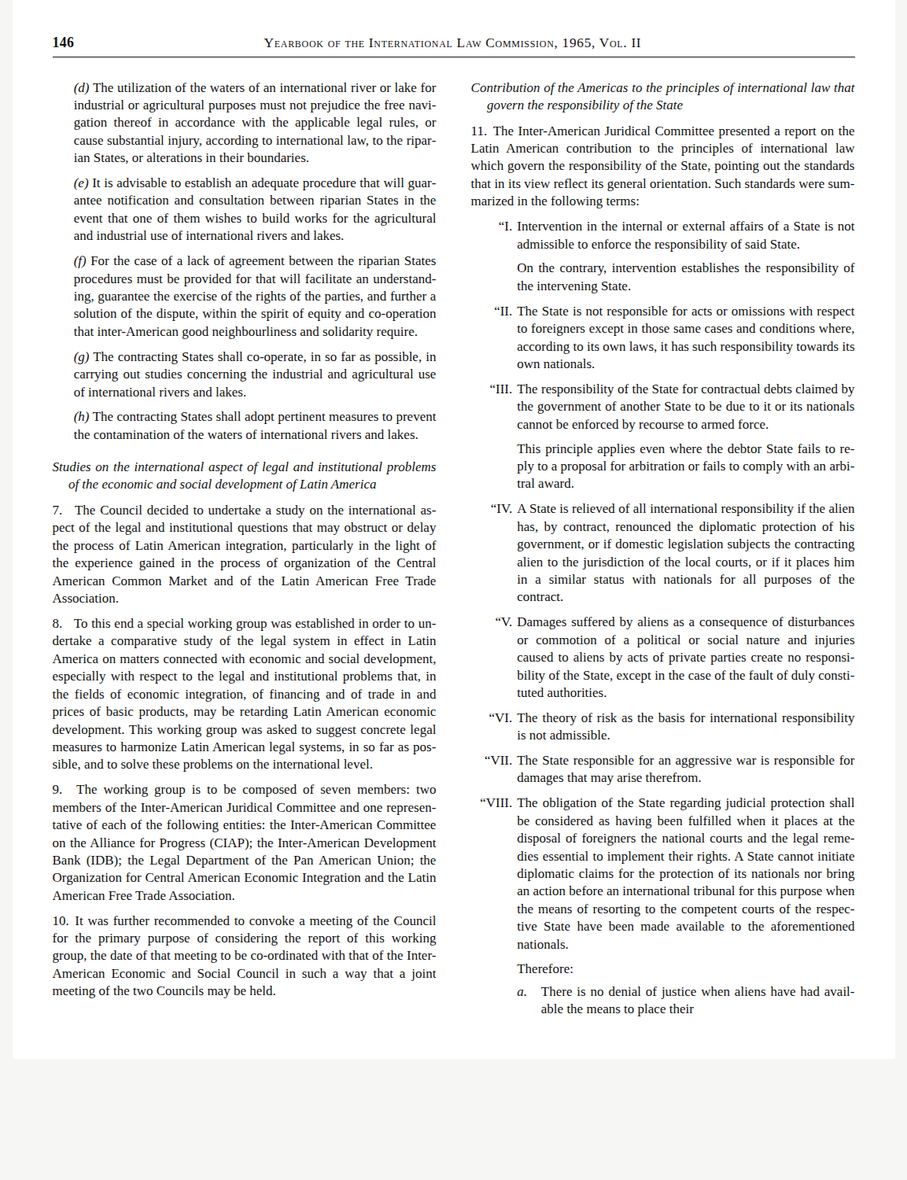146 Yearbook of the International Law Commission, 1965, Vol. II
(d) The utilization of the waters of an international river or lake for industrial or agricultural purposes must not prejudice the free navigation thereof in accordance with the applicable legal rules, or cause substantial injury, according to international law, to the riparian States, or alterations in their boundaries.
(e) It is advisable to establish an adequate procedure that will guarantee notification and consultation between riparian States in the event that one of them wishes to build works for the agricultural and industrial use of international rivers and lakes.
(f) For the case of a lack of agreement between the riparian States procedures must be provided for that will facilitate an understanding, guarantee the exercise of the rights of the parties, and further a solution of the dispute, within the spirit of equity and co-operation that inter-American good neighbourliness and solidarity require.
(g) The contracting States shall co-operate, in so far as possible, in carrying out studies concerning the industrial and agricultural use of international rivers and lakes.
(h) The contracting States shall adopt pertinent measures to prevent the contamination of the waters of international rivers and lakes.
Studies on the international aspect of legal and institutional problems of the economic and social development of Latin America
7. The Council decided to undertake a study on the international aspect of the legal and institutional questions that may obstruct or delay the process of Latin American integration, particularly in the light of the experience gained in the process of organization of the Central American Common Market and of the Latin American Free Trade Association.
8. To this end a special working group was established in order to undertake a comparative study of the legal system in effect in Latin America on matters connected with economic and social development, especially with respect to the legal and institutional problems that, in the fields of economic integration, of financing and of trade in and prices of basic products, may be retarding Latin American economic development. This working group was asked to suggest concrete legal measures to harmonize Latin American legal systems, in so far as possible, and to solve these problems on the international level.
9. The working group is to be composed of seven members: two members of the Inter-American Juridical Committee and one representative of each of the following entities: the Inter-American Committee on the Alliance for Progress (CIAP); the Inter-American Development Bank (IDB); the Legal Department of the Pan American Union; the Organization for Central American Economic Integration and the Latin American Free Trade Association.
10. It was further recommended to convoke a meeting of the Council for the primary purpose of considering the report of this working group, the date of that meeting to be co-ordinated with that of the Inter-American Economic and Social Council in such a way that a joint meeting of the two Councils may be held.
Contribution of the Americas to the principles of international law that govern the responsibility of the State
11. The Inter-American Juridical Committee presented a report on the Latin American contribution to the principles of international law which govern the responsibility of the State, pointing out the standards that in its view reflect its general orientation. Such standards were summarized in the following terms:
“I.
Intervention in the internal or external affairs of a State is not admissible to enforce the responsibility of said State.
On the contrary, intervention establishes the responsibility of the intervening State.
“II.
The State is not responsible for acts or omissions with respect to foreigners except in those same cases and conditions where, according to its own laws, it has such responsibility towards its own nationals.
“III.
The responsibility of the State for contractual debts claimed by the government of another State to be due to it or its nationals cannot be enforced by recourse to armed force.
This principle applies even where the debtor State fails to reply to a proposal for arbitration or fails to comply with an arbitral award.
“IV.
A State is relieved of all international responsibility if the alien has, by contract, renounced the diplomatic protection of his government, or if domestic legislation subjects the contracting alien to the jurisdiction of the local courts, or if it places him in a similar status with nationals for all purposes of the contract.
“V.
Damages suffered by aliens as a consequence of disturbances or commotion of a political or social nature and injuries caused to aliens by acts of private parties create no responsibility of the State, except in the case of the fault of duly constituted authorities.
“VI.
The theory of risk as the basis for international responsibility is not admissible.
“VII.
The State responsible for an aggressive war is responsible for damages that may arise therefrom.
“VIII.
The obligation of the State regarding judicial protection shall be considered as having been fulfilled when it places at the disposal of foreigners the national courts and the legal remedies essential to implement their rights. A State cannot initiate diplomatic claims for the protection of its nationals nor bring an action before an international tribunal for this purpose when the means of resorting to the competent courts of the respective State have been made available to the aforementioned nationals.
Therefore:
a.
There is no denial of justice when aliens have had available the means to place their